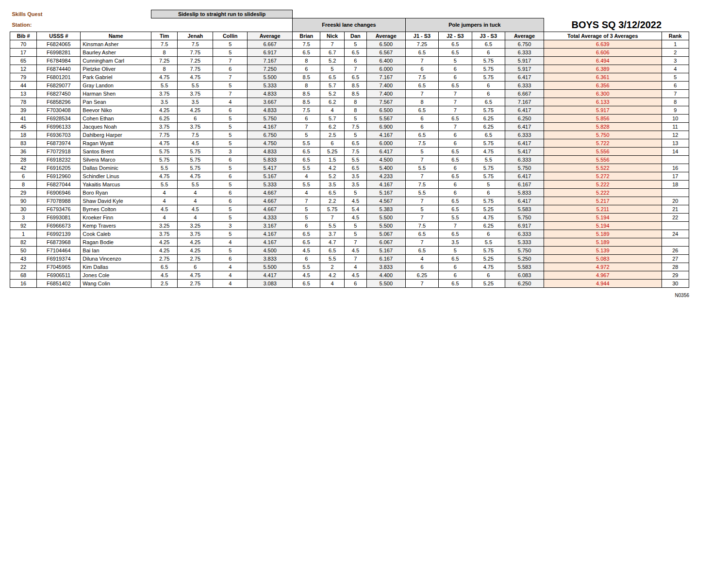| Skills Quest | | Sideslip to straight run to slideslip | | | | | | | | | | |
| --- | --- | --- | --- | --- | --- | --- | --- | --- | --- | --- | --- | --- |
| Station: | | | | | | Freeski lane changes | Pole jumpers in tuck | BOYS SQ 3/12/2022 |
| Bib # | USSS # | Name | Tim | Jenah | Collin | Average | Brian | Nick | Dan | Average | J1 - S3 | J2 - S3 | J3 - S3 | Average | Total Average of 3 Averages | Rank |
| 70 | F6824065 | Kinsman Asher | 7.5 | 7.5 | 5 | 6.667 | 7.5 | 7 | 5 | 6.500 | 7.25 | 6.5 | 6.5 | 6.750 | 6.639 | 1 |
| 17 | F6998281 | Baurley Asher | 8 | 7.75 | 5 | 6.917 | 6.5 | 6.7 | 6.5 | 6.567 | 6.5 | 6.5 | 6 | 6.333 | 6.606 | 2 |
| 65 | F6784984 | Cunningham Carl | 7.25 | 7.25 | 7 | 7.167 | 8 | 5.2 | 6 | 6.400 | 7 | 5 | 5.75 | 5.917 | 6.494 | 3 |
| 12 | F6874440 | Pietzke Oliver | 8 | 7.75 | 6 | 7.250 | 6 | 5 | 7 | 6.000 | 6 | 6 | 5.75 | 5.917 | 6.389 | 4 |
| 79 | F6801201 | Park Gabriel | 4.75 | 4.75 | 7 | 5.500 | 8.5 | 6.5 | 6.5 | 7.167 | 7.5 | 6 | 5.75 | 6.417 | 6.361 | 5 |
| 44 | F6829077 | Gray Landon | 5.5 | 5.5 | 5 | 5.333 | 8 | 5.7 | 8.5 | 7.400 | 6.5 | 6.5 | 6 | 6.333 | 6.356 | 6 |
| 13 | F6827450 | Harman Shen | 3.75 | 3.75 | 7 | 4.833 | 8.5 | 5.2 | 8.5 | 7.400 | 7 | 7 | 6 | 6.667 | 6.300 | 7 |
| 78 | F6858296 | Pan Sean | 3.5 | 3.5 | 4 | 3.667 | 8.5 | 6.2 | 8 | 7.567 | 8 | 7 | 6.5 | 7.167 | 6.133 | 8 |
| 39 | F7030408 | Beevor Niko | 4.25 | 4.25 | 6 | 4.833 | 7.5 | 4 | 8 | 6.500 | 6.5 | 7 | 5.75 | 6.417 | 5.917 | 9 |
| 41 | F6928534 | Cohen Ethan | 6.25 | 6 | 5 | 5.750 | 6 | 5.7 | 5 | 5.567 | 6 | 6.5 | 6.25 | 6.250 | 5.856 | 10 |
| 45 | F6996133 | Jacques Noah | 3.75 | 3.75 | 5 | 4.167 | 7 | 6.2 | 7.5 | 6.900 | 6 | 7 | 6.25 | 6.417 | 5.828 | 11 |
| 18 | F6936703 | Dahlberg Harper | 7.75 | 7.5 | 5 | 6.750 | 5 | 2.5 | 5 | 4.167 | 6.5 | 6 | 6.5 | 6.333 | 5.750 | 12 |
| 83 | F6873974 | Ragan Wyatt | 4.75 | 4.5 | 5 | 4.750 | 5.5 | 6 | 6.5 | 6.000 | 7.5 | 6 | 5.75 | 6.417 | 5.722 | 13 |
| 36 | F7072918 | Santos Brent | 5.75 | 5.75 | 3 | 4.833 | 6.5 | 5.25 | 7.5 | 6.417 | 5 | 6.5 | 4.75 | 5.417 | 5.556 | 14 |
| 28 | F6918232 | Silvera Marco | 5.75 | 5.75 | 6 | 5.833 | 6.5 | 1.5 | 5.5 | 4.500 | 7 | 6.5 | 5.5 | 6.333 | 5.556 | |
| 42 | F6916205 | Dallas Dominic | 5.5 | 5.75 | 5 | 5.417 | 5.5 | 4.2 | 6.5 | 5.400 | 5.5 | 6 | 5.75 | 5.750 | 5.522 | 16 |
| 6 | F6912960 | Schindler Linus | 4.75 | 4.75 | 6 | 5.167 | 4 | 5.2 | 3.5 | 4.233 | 7 | 6.5 | 5.75 | 6.417 | 5.272 | 17 |
| 8 | F6827044 | Yakaitis Marcus | 5.5 | 5.5 | 5 | 5.333 | 5.5 | 3.5 | 3.5 | 4.167 | 7.5 | 6 | 5 | 6.167 | 5.222 | 18 |
| 29 | F6906946 | Boro Ryan | 4 | 4 | 6 | 4.667 | 4 | 6.5 | 5 | 5.167 | 5.5 | 6 | 6 | 5.833 | 5.222 | |
| 90 | F7078988 | Shaw David Kyle | 4 | 4 | 6 | 4.667 | 7 | 2.2 | 4.5 | 4.567 | 7 | 6.5 | 5.75 | 6.417 | 5.217 | 20 |
| 30 | F6793476 | Byrnes Colton | 4.5 | 4.5 | 5 | 4.667 | 5 | 5.75 | 5.4 | 5.383 | 5 | 6.5 | 5.25 | 5.583 | 5.211 | 21 |
| 3 | F6993081 | Kroeker Finn | 4 | 4 | 5 | 4.333 | 5 | 7 | 4.5 | 5.500 | 7 | 5.5 | 4.75 | 5.750 | 5.194 | 22 |
| 92 | F6966673 | Kemp Travers | 3.25 | 3.25 | 3 | 3.167 | 6 | 5.5 | 5 | 5.500 | 7.5 | 7 | 6.25 | 6.917 | 5.194 | |
| 1 | F6992139 | Cook Caleb | 3.75 | 3.75 | 5 | 4.167 | 6.5 | 3.7 | 5 | 5.067 | 6.5 | 6.5 | 6 | 6.333 | 5.189 | 24 |
| 82 | F6873968 | Ragan Bodie | 4.25 | 4.25 | 4 | 4.167 | 6.5 | 4.7 | 7 | 6.067 | 7 | 3.5 | 5.5 | 5.333 | 5.189 | |
| 50 | F7104464 | Bai Ian | 4.25 | 4.25 | 5 | 4.500 | 4.5 | 6.5 | 4.5 | 5.167 | 6.5 | 5 | 5.75 | 5.750 | 5.139 | 26 |
| 43 | F6919374 | Diluna Vincenzo | 2.75 | 2.75 | 6 | 3.833 | 6 | 5.5 | 7 | 6.167 | 4 | 6.5 | 5.25 | 5.250 | 5.083 | 27 |
| 22 | F7045965 | Kim Dallas | 6.5 | 6 | 4 | 5.500 | 5.5 | 2 | 4 | 3.833 | 6 | 6 | 4.75 | 5.583 | 4.972 | 28 |
| 68 | F6906511 | Jones Cole | 4.5 | 4.75 | 4 | 4.417 | 4.5 | 4.2 | 4.5 | 4.400 | 6.25 | 6 | 6 | 6.083 | 4.967 | 29 |
| 16 | F6851402 | Wang Colin | 2.5 | 2.75 | 4 | 3.083 | 6.5 | 4 | 6 | 5.500 | 7 | 6.5 | 5.25 | 6.250 | 4.944 | 30 |
N0356